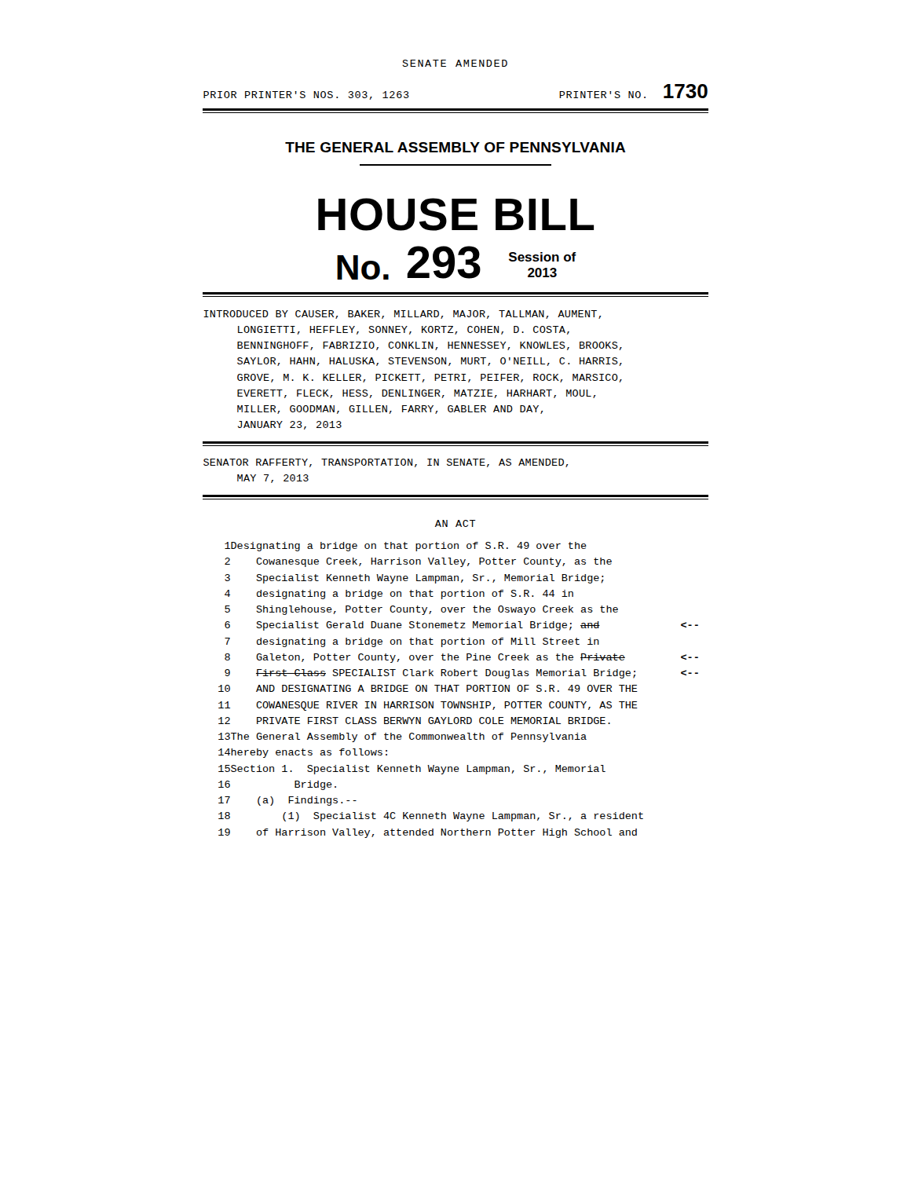SENATE AMENDED
PRIOR PRINTER'S NOS. 303, 1263
PRINTER'S NO. 1730
THE GENERAL ASSEMBLY OF PENNSYLVANIA
HOUSE BILL
No. 293 Session of
2013
INTRODUCED BY CAUSER, BAKER, MILLARD, MAJOR, TALLMAN, AUMENT,
LONGIETTI, HEFFLEY, SONNEY, KORTZ, COHEN, D. COSTA,
BENNINGHOFF, FABRIZIO, CONKLIN, HENNESSEY, KNOWLES, BROOKS,
SAYLOR, HAHN, HALUSKA, STEVENSON, MURT, O'NEILL, C. HARRIS,
GROVE, M. K. KELLER, PICKETT, PETRI, PEIFER, ROCK, MARSICO,
EVERETT, FLECK, HESS, DENLINGER, MATZIE, HARHART, MOUL,
MILLER, GOODMAN, GILLEN, FARRY, GABLER AND DAY,
JANUARY 23, 2013
SENATOR RAFFERTY, TRANSPORTATION, IN SENATE, AS AMENDED,
MAY 7, 2013
AN ACT
| 1 | Designating a bridge on that portion of S.R. 49 over the | |
| 2 | Cowanesque Creek, Harrison Valley, Potter County, as the | |
| 3 | Specialist Kenneth Wayne Lampman, Sr., Memorial Bridge; | |
| 4 | designating a bridge on that portion of S.R. 44 in | |
| 5 | Shinglehouse, Potter County, over the Oswayo Creek as the | |
| 6 | Specialist Gerald Duane Stonemetz Memorial Bridge; and | <-- |
| 7 | designating a bridge on that portion of Mill Street in | |
| 8 | Galeton, Potter County, over the Pine Creek as the Private | <-- |
| 9 | First Class SPECIALIST Clark Robert Douglas Memorial Bridge; | <-- |
| 10 | AND DESIGNATING A BRIDGE ON THAT PORTION OF S.R. 49 OVER THE | |
| 11 | COWANESQUE RIVER IN HARRISON TOWNSHIP, POTTER COUNTY, AS THE | |
| 12 | PRIVATE FIRST CLASS BERWYN GAYLORD COLE MEMORIAL BRIDGE. | |
| 13 | The General Assembly of the Commonwealth of Pennsylvania | |
| 14 | hereby enacts as follows: | |
| 15 | Section 1. Specialist Kenneth Wayne Lampman, Sr., Memorial | |
| 16 | Bridge. | |
| 17 | (a) Findings.-- | |
| 18 | (1) Specialist 4C Kenneth Wayne Lampman, Sr., a resident | |
| 19 | of Harrison Valley, attended Northern Potter High School and | |